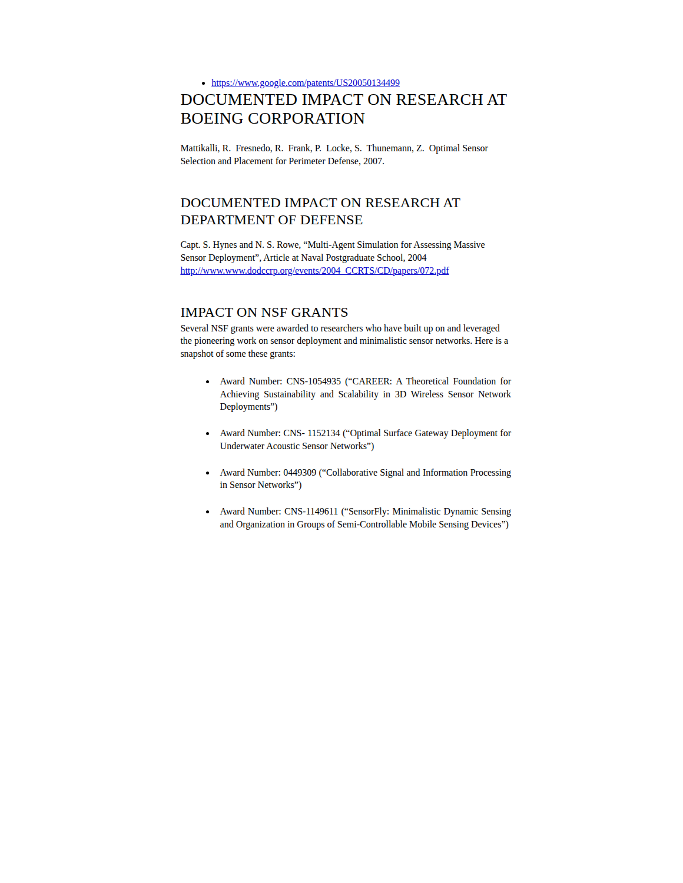https://www.google.com/patents/US20050134499
DOCUMENTED IMPACT ON RESEARCH AT BOEING CORPORATION
Mattikalli, R. Fresnedo, R. Frank, P. Locke, S. Thunemann, Z. Optimal Sensor Selection and Placement for Perimeter Defense, 2007.
DOCUMENTED IMPACT ON RESEARCH AT DEPARTMENT OF DEFENSE
Capt. S. Hynes and N. S. Rowe, “Multi-Agent Simulation for Assessing Massive Sensor Deployment”, Article at Naval Postgraduate School, 2004
http://www.www.dodccrp.org/events/2004_CCRTS/CD/papers/072.pdf
IMPACT ON NSF GRANTS
Several NSF grants were awarded to researchers who have built up on and leveraged the pioneering work on sensor deployment and minimalistic sensor networks. Here is a snapshot of some these grants:
Award Number: CNS-1054935 (“CAREER: A Theoretical Foundation for Achieving Sustainability and Scalability in 3D Wireless Sensor Network Deployments”)
Award Number: CNS- 1152134 (“Optimal Surface Gateway Deployment for Underwater Acoustic Sensor Networks”)
Award Number: 0449309 (“Collaborative Signal and Information Processing in Sensor Networks”)
Award Number: CNS-1149611 (“SensorFly: Minimalistic Dynamic Sensing and Organization in Groups of Semi-Controllable Mobile Sensing Devices”)